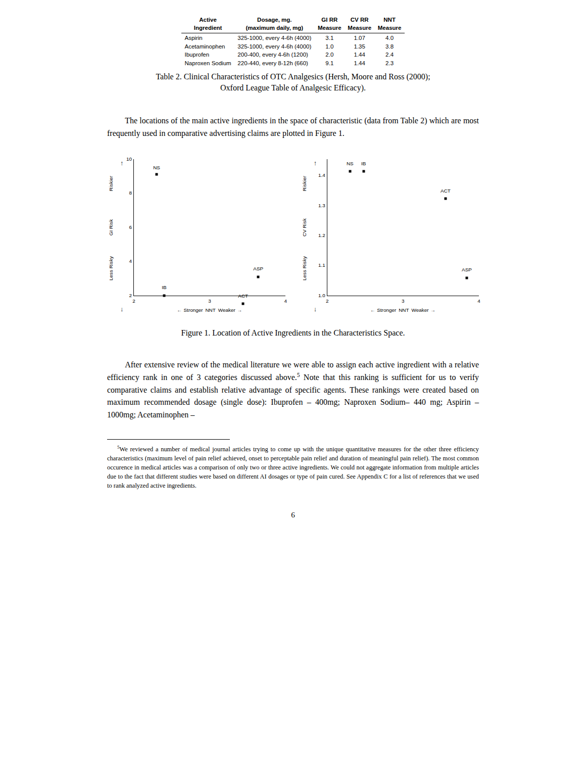| Active | Dosage, mg. | GI RR | CV RR | NNT |
| --- | --- | --- | --- | --- |
| Ingredient | (maximum daily, mg) | Measure | Measure | Measure |
| Aspirin | 325-1000, every 4-6h (4000) | 3.1 | 1.07 | 4.0 |
| Acetaminophen | 325-1000, every 4-6h (4000) | 1.0 | 1.35 | 3.8 |
| Ibuprofen | 200-400, every 4-6h (1200) | 2.0 | 1.44 | 2.4 |
| Naproxen Sodium | 220-440, every 8-12h (660) | 9.1 | 1.44 | 2.3 |
Table 2. Clinical Characteristics of OTC Analgesics (Hersh, Moore and Ross (2000); Oxford League Table of Analgesic Efficacy).
The locations of the main active ingredients in the space of characteristic (data from Table 2) which are most frequently used in comparative advertising claims are plotted in Figure 1.
Riskier GI Risk Less Risky
↑
↓
10
8
6
4
2
2
3
4
NS
IB
ASP
ACT
Stronger NNT Weaker
Riskier CV Risk Less Risky
↑
↓
1.4
1.3
1.2
1.1
1.0
2
3
4
NS
IB
ACT
ASP
Stronger NNT Weaker
Figure 1. Location of Active Ingredients in the Characteristics Space.
After extensive review of the medical literature we were able to assign each active ingredient with a relative efficiency rank in one of 3 categories discussed above.5 Note that this ranking is sufficient for us to verify comparative claims and establish relative advantage of specific agents. These rankings were created based on maximum recommended dosage (single dose): Ibuprofen – 400mg; Naproxen Sodium– 440 mg; Aspirin – 1000mg; Acetaminophen –
5We reviewed a number of medical journal articles trying to come up with the unique quantitative measures for the other three efficiency characteristics (maximum level of pain relief achieved, onset to perceptable pain relief and duration of meaningful pain relief). The most common occurence in medical articles was a comparison of only two or three active ingredients. We could not aggregate information from multiple articles due to the fact that different studies were based on different AI dosages or type of pain cured. See Appendix C for a list of references that we used to rank analyzed active ingredients.
6